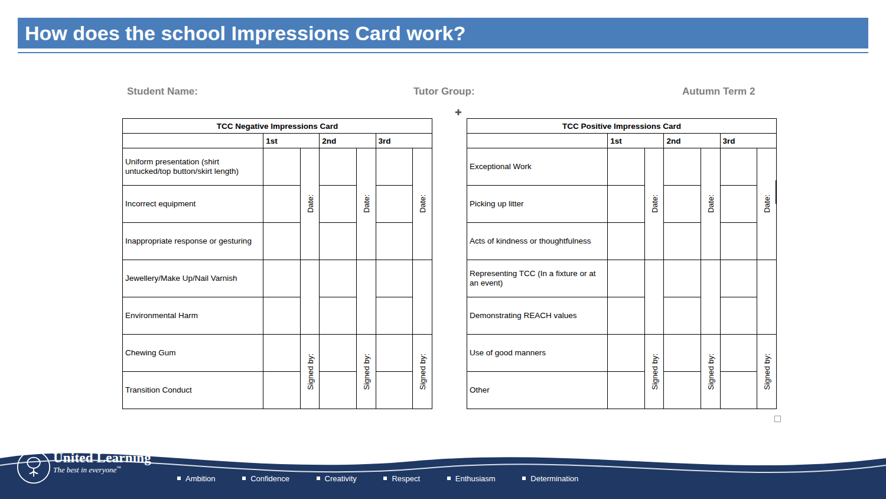How does the school Impressions Card work?
Student Name: Tutor Group: Autumn Term 2
✚
| TCC Negative Impressions Card |
| --- |
| | 1st | 2nd | 3rd |
| Uniform presentation (shirt untucked/top button/skirt length) | | Date: | | Date: | | Date: |
| Incorrect equipment | | | |
| Inappropriate response or gesturing | | | |
| Jewellery/Make Up/Nail Varnish | | | | | | |
| Environmental Harm | | | |
| Chewing Gum | | Signed by: | | Signed by: | | Signed by: |
| Transition Conduct | | | |
| TCC Positive Impressions Card |
| --- |
| | 1st | 2nd | 3rd |
| Exceptional Work | | Date: | | Date: | | Date: |
| Picking up litter | | | |
| Acts of kindness or thoughtfulness | | | |
| Representing TCC (In a fixture or at an event) | | | | | | |
| Demonstrating REACH values | | | |
| Use of good manners | | Signed by: | | Signed by: | | Signed by: |
| Other | | | |
United Learning
The best in everyone™
Ambition Confidence Creativity Respect Enthusiasm Determination